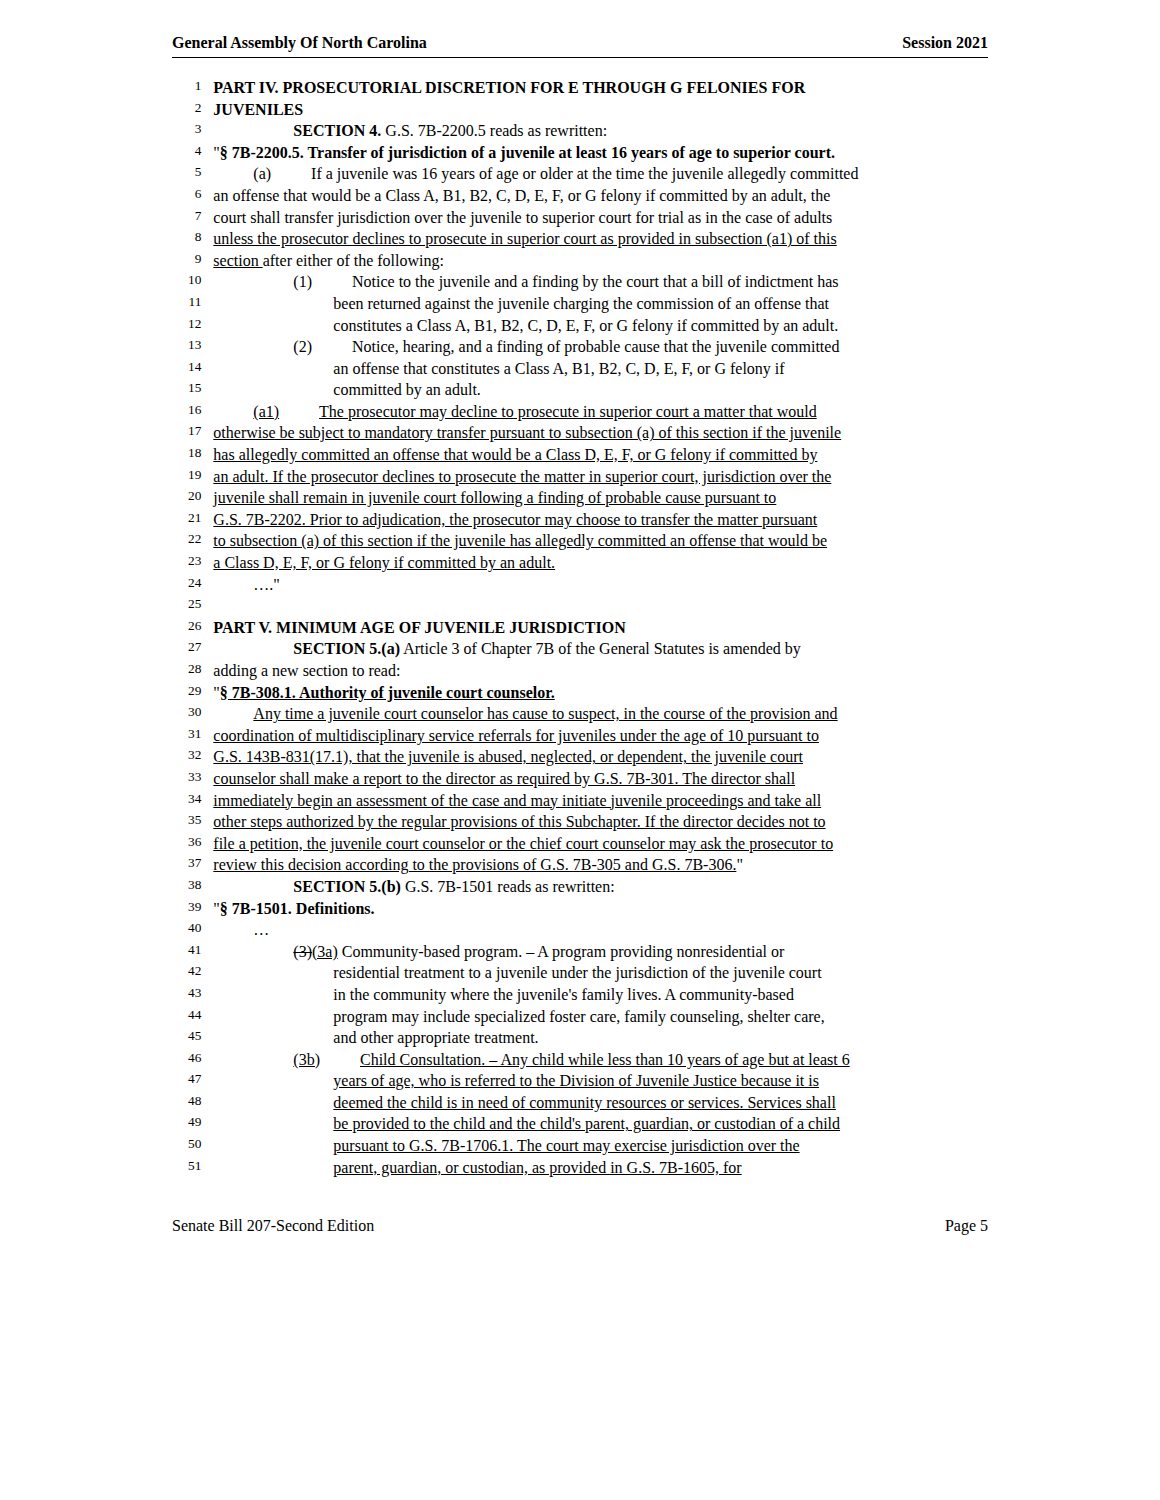General Assembly Of North Carolina Session 2021
1 PART IV. PROSECUTORIAL DISCRETION FOR E THROUGH G FELONIES FOR
2 JUVENILES
3 SECTION 4. G.S. 7B-2200.5 reads as rewritten:
4"§ 7B-2200.5. Transfer of jurisdiction of a juvenile at least 16 years of age to superior court.
5 (a) If a juvenile was 16 years of age or older at the time the juvenile allegedly committed
6 an offense that would be a Class A, B1, B2, C, D, E, F, or G felony if committed by an adult, the
7 court shall transfer jurisdiction over the juvenile to superior court for trial as in the case of adults
8 unless the prosecutor declines to prosecute in superior court as provided in subsection (a1) of this
9 section after either of the following:
10 (1) Notice to the juvenile and a finding by the court that a bill of indictment has
11 been returned against the juvenile charging the commission of an offense that
12 constitutes a Class A, B1, B2, C, D, E, F, or G felony if committed by an adult.
13 (2) Notice, hearing, and a finding of probable cause that the juvenile committed
14 an offense that constitutes a Class A, B1, B2, C, D, E, F, or G felony if
15 committed by an adult.
16 (a1) The prosecutor may decline to prosecute in superior court a matter that would
17 otherwise be subject to mandatory transfer pursuant to subsection (a) of this section if the juvenile
18 has allegedly committed an offense that would be a Class D, E, F, or G felony if committed by
19 an adult. If the prosecutor declines to prosecute the matter in superior court, jurisdiction over the
20 juvenile shall remain in juvenile court following a finding of probable cause pursuant to
21 G.S. 7B-2202. Prior to adjudication, the prosecutor may choose to transfer the matter pursuant
22 to subsection (a) of this section if the juvenile has allegedly committed an offense that would be
23 a Class D, E, F, or G felony if committed by an adult.
24 …."
25
26 PART V. MINIMUM AGE OF JUVENILE JURISDICTION
27 SECTION 5.(a) Article 3 of Chapter 7B of the General Statutes is amended by
28 adding a new section to read:
29"§ 7B-308.1. Authority of juvenile court counselor.
30 Any time a juvenile court counselor has cause to suspect, in the course of the provision and
31 coordination of multidisciplinary service referrals for juveniles under the age of 10 pursuant to
32 G.S. 143B-831(17.1), that the juvenile is abused, neglected, or dependent, the juvenile court
33 counselor shall make a report to the director as required by G.S. 7B-301. The director shall
34 immediately begin an assessment of the case and may initiate juvenile proceedings and take all
35 other steps authorized by the regular provisions of this Subchapter. If the director decides not to
36 file a petition, the juvenile court counselor or the chief court counselor may ask the prosecutor to
37 review this decision according to the provisions of G.S. 7B-305 and G.S. 7B-306."
38 SECTION 5.(b) G.S. 7B-1501 reads as rewritten:
39"§ 7B-1501. Definitions.
40 …
41 (3)(3a) Community-based program. – A program providing nonresidential or
42 residential treatment to a juvenile under the jurisdiction of the juvenile court
43 in the community where the juvenile's family lives. A community-based
44 program may include specialized foster care, family counseling, shelter care,
45 and other appropriate treatment.
46 (3b) Child Consultation. – Any child while less than 10 years of age but at least 6
47 years of age, who is referred to the Division of Juvenile Justice because it is
48 deemed the child is in need of community resources or services. Services shall
49 be provided to the child and the child's parent, guardian, or custodian of a child
50 pursuant to G.S. 7B-1706.1. The court may exercise jurisdiction over the
51 parent, guardian, or custodian, as provided in G.S. 7B-1605, for
Senate Bill 207-Second Edition Page 5